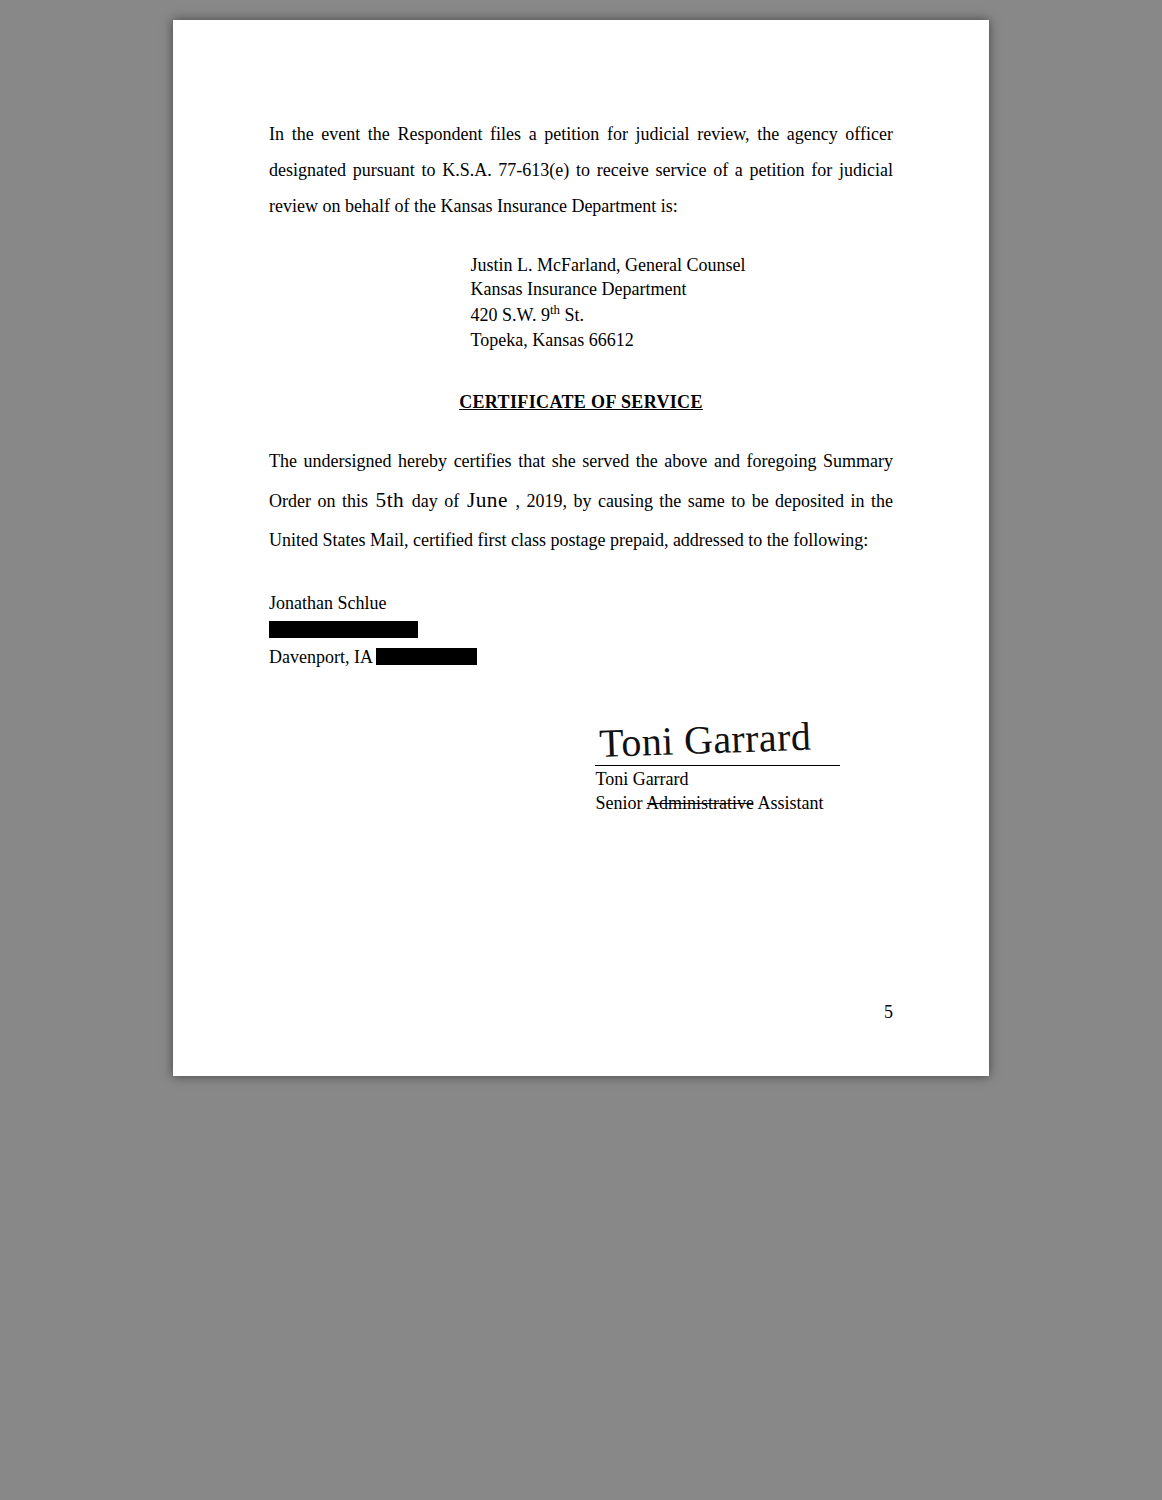In the event the Respondent files a petition for judicial review, the agency officer designated pursuant to K.S.A. 77-613(e) to receive service of a petition for judicial review on behalf of the Kansas Insurance Department is:
Justin L. McFarland, General Counsel
Kansas Insurance Department
420 S.W. 9th St.
Topeka, Kansas 66612
CERTIFICATE OF SERVICE
The undersigned hereby certifies that she served the above and foregoing Summary Order on this 5th day of June , 2019, by causing the same to be deposited in the United States Mail, certified first class postage prepaid, addressed to the following:
Jonathan Schlue
Davenport, IA
Toni Garrard
Toni Garrard
Senior Administrative Assistant
5